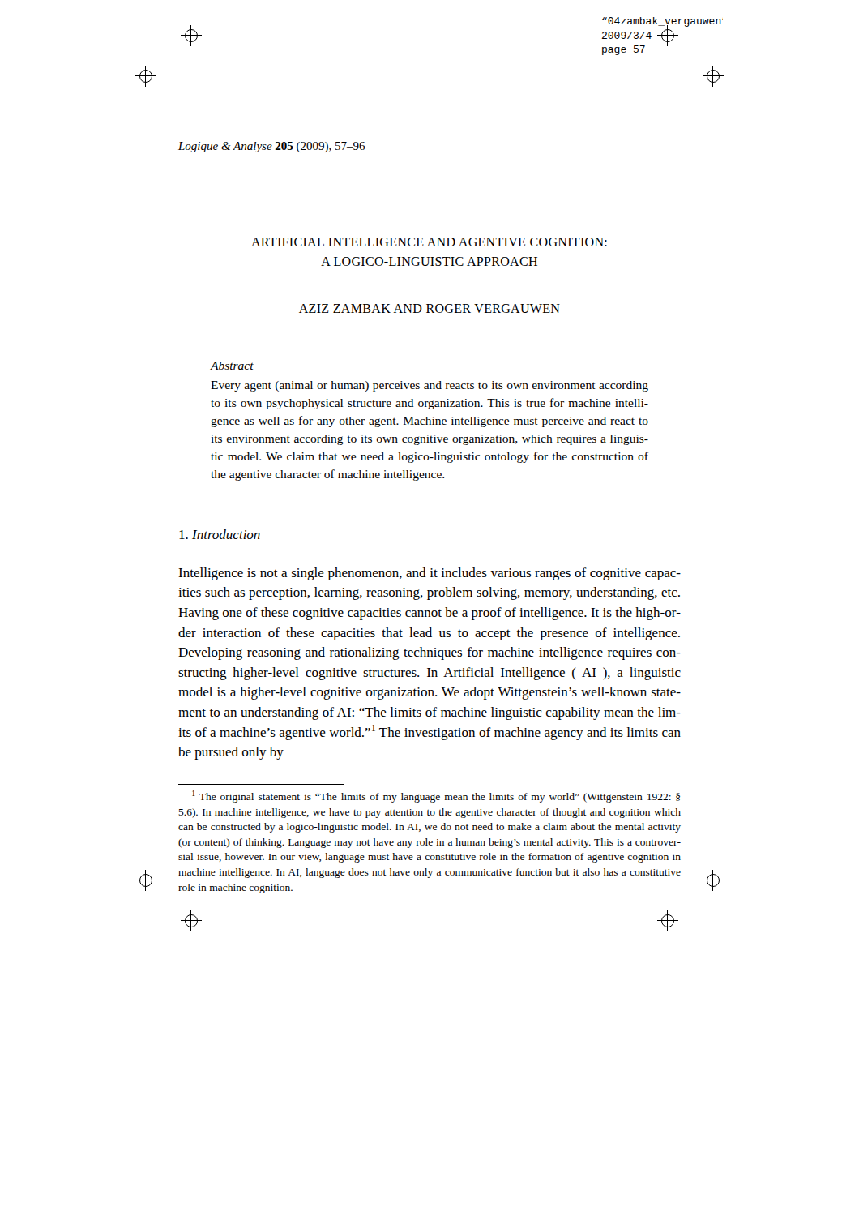“04zambak_vergauwen”
2009/3/4
page 57
Logique & Analyse 205 (2009), 57–96
Artificial Intelligence and Agentive Cognition:
A Logico-Linguistic Approach
Aziz Zambak and Roger Vergauwen
Abstract
Every agent (animal or human) perceives and reacts to its own environment according to its own psychophysical structure and organization. This is true for machine intelligence as well as for any other agent. Machine intelligence must perceive and react to its environment according to its own cognitive organization, which requires a linguistic model. We claim that we need a logico-linguistic ontology for the construction of the agentive character of machine intelligence.
1. Introduction
Intelligence is not a single phenomenon, and it includes various ranges of cognitive capacities such as perception, learning, reasoning, problem solving, memory, understanding, etc. Having one of these cognitive capacities cannot be a proof of intelligence. It is the high-order interaction of these capacities that lead us to accept the presence of intelligence. Developing reasoning and rationalizing techniques for machine intelligence requires constructing higher-level cognitive structures. In Artificial Intelligence ( AI ), a linguistic model is a higher-level cognitive organization. We adopt Wittgenstein’s well-known statement to an understanding of AI: “The limits of machine linguistic capability mean the limits of a machine’s agentive world.”1 The investigation of machine agency and its limits can be pursued only by
1 The original statement is “The limits of my language mean the limits of my world” (Wittgenstein 1922: § 5.6). In machine intelligence, we have to pay attention to the agentive character of thought and cognition which can be constructed by a logico-linguistic model. In AI, we do not need to make a claim about the mental activity (or content) of thinking. Language may not have any role in a human being’s mental activity. This is a controversial issue, however. In our view, language must have a constitutive role in the formation of agentive cognition in machine intelligence. In AI, language does not have only a communicative function but it also has a constitutive role in machine cognition.